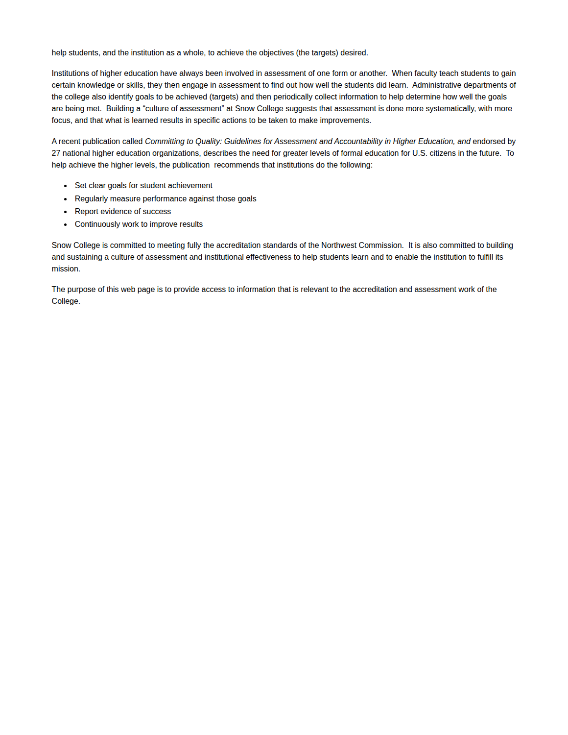help students, and the institution as a whole, to achieve the objectives (the targets) desired.
Institutions of higher education have always been involved in assessment of one form or another. When faculty teach students to gain certain knowledge or skills, they then engage in assessment to find out how well the students did learn. Administrative departments of the college also identify goals to be achieved (targets) and then periodically collect information to help determine how well the goals are being met. Building a “culture of assessment” at Snow College suggests that assessment is done more systematically, with more focus, and that what is learned results in specific actions to be taken to make improvements.
A recent publication called Committing to Quality: Guidelines for Assessment and Accountability in Higher Education, and endorsed by 27 national higher education organizations, describes the need for greater levels of formal education for U.S. citizens in the future. To help achieve the higher levels, the publication recommends that institutions do the following:
Set clear goals for student achievement
Regularly measure performance against those goals
Report evidence of success
Continuously work to improve results
Snow College is committed to meeting fully the accreditation standards of the Northwest Commission. It is also committed to building and sustaining a culture of assessment and institutional effectiveness to help students learn and to enable the institution to fulfill its mission.
The purpose of this web page is to provide access to information that is relevant to the accreditation and assessment work of the College.